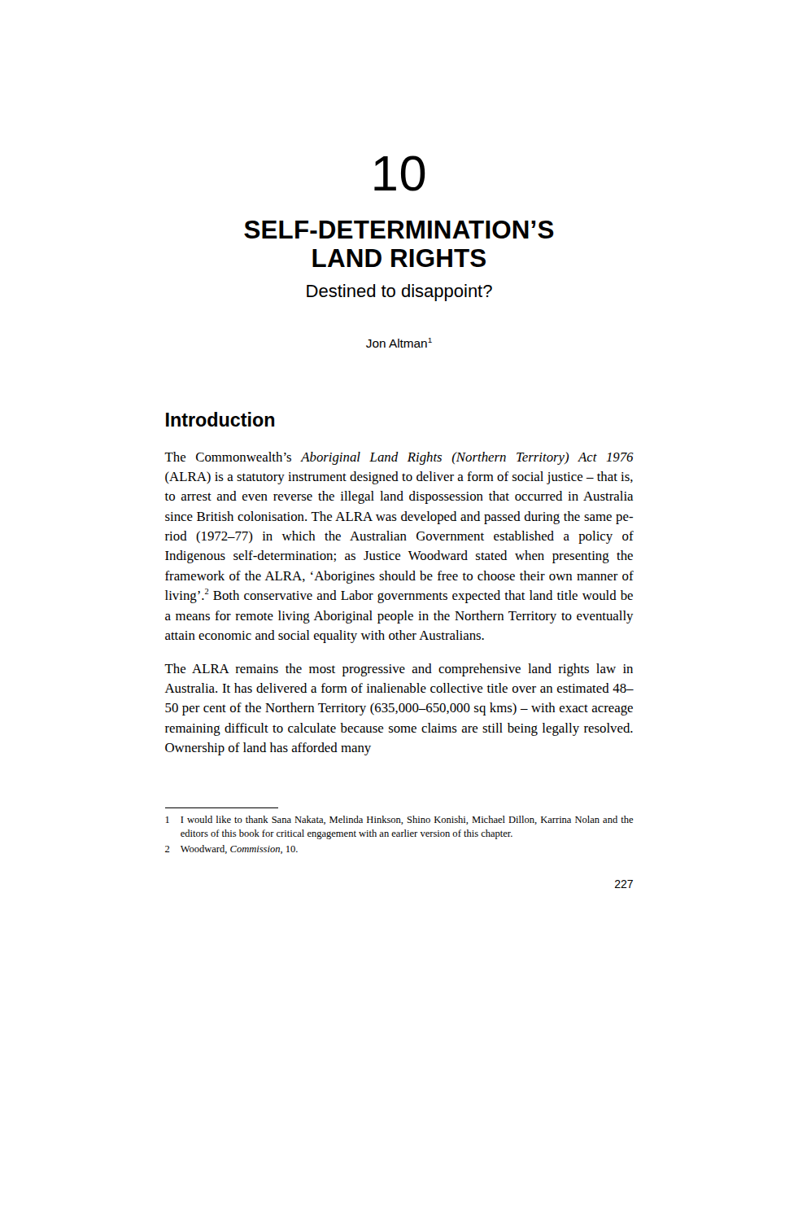10
Self-determination’s
Land Rights
Destined to disappoint?
Jon Altman1
Introduction
The Commonwealth’s Aboriginal Land Rights (Northern Territory) Act 1976 (ALRA) is a statutory instrument designed to deliver a form of social justice – that is, to arrest and even reverse the illegal land dispossession that occurred in Australia since British colonisation. The ALRA was developed and passed during the same period (1972–77) in which the Australian Government established a policy of Indigenous self-determination; as Justice Woodward stated when presenting the framework of the ALRA, ‘Aborigines should be free to choose their own manner of living’.2 Both conservative and Labor governments expected that land title would be a means for remote living Aboriginal people in the Northern Territory to eventually attain economic and social equality with other Australians.
The ALRA remains the most progressive and comprehensive land rights law in Australia. It has delivered a form of inalienable collective title over an estimated 48–50 per cent of the Northern Territory (635,000–650,000 sq kms) – with exact acreage remaining difficult to calculate because some claims are still being legally resolved. Ownership of land has afforded many
1
I would like to thank Sana Nakata, Melinda Hinkson, Shino Konishi, Michael Dillon, Karrina Nolan and the editors of this book for critical engagement with an earlier version of this chapter.
2
Woodward, Commission, 10.
227